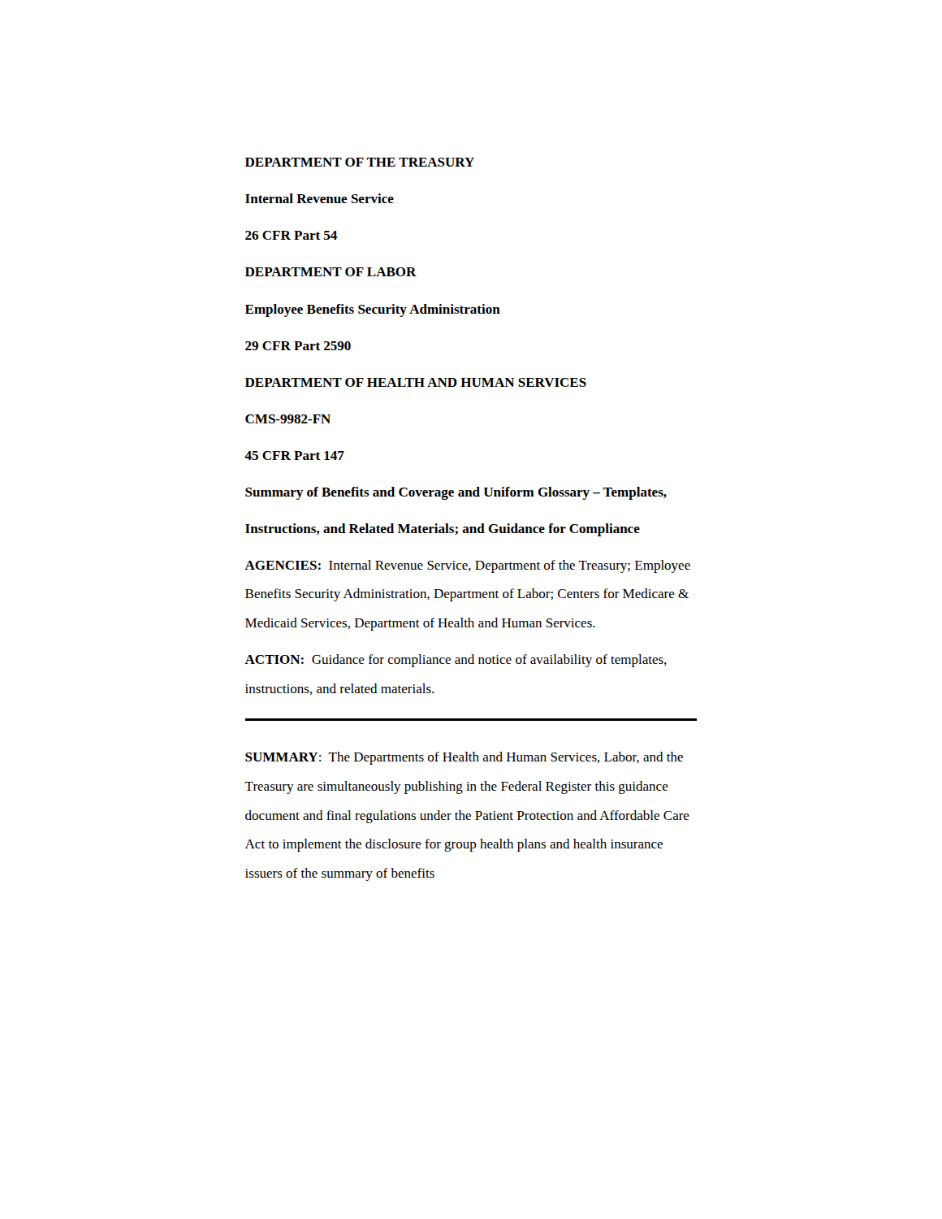DEPARTMENT OF THE TREASURY
Internal Revenue Service
26 CFR Part 54
DEPARTMENT OF LABOR
Employee Benefits Security Administration
29 CFR Part 2590
DEPARTMENT OF HEALTH AND HUMAN SERVICES
CMS-9982-FN
45 CFR Part 147
Summary of Benefits and Coverage and Uniform Glossary – Templates,
Instructions, and Related Materials; and Guidance for Compliance
AGENCIES: Internal Revenue Service, Department of the Treasury; Employee Benefits Security Administration, Department of Labor; Centers for Medicare & Medicaid Services, Department of Health and Human Services.
ACTION: Guidance for compliance and notice of availability of templates, instructions, and related materials.
SUMMARY: The Departments of Health and Human Services, Labor, and the Treasury are simultaneously publishing in the Federal Register this guidance document and final regulations under the Patient Protection and Affordable Care Act to implement the disclosure for group health plans and health insurance issuers of the summary of benefits